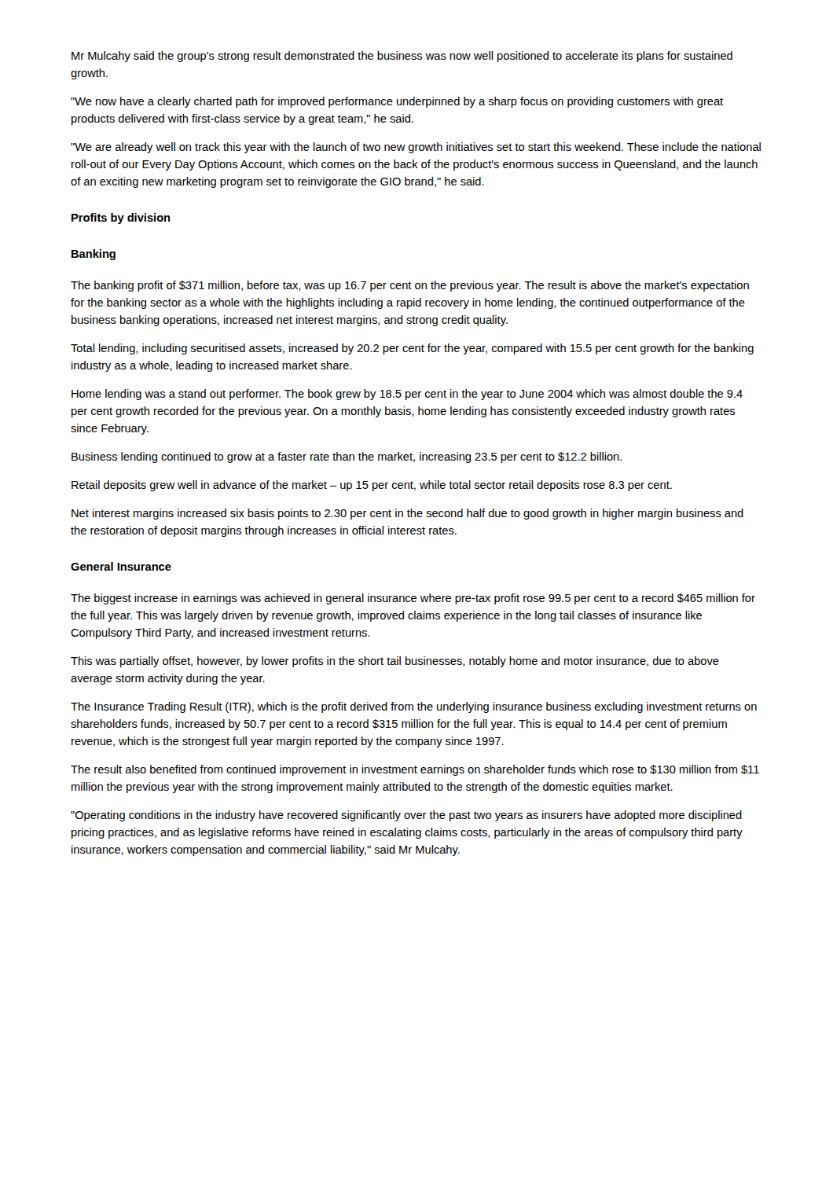Mr Mulcahy said the group's strong result demonstrated the business was now well positioned to accelerate its plans for sustained growth.
"We now have a clearly charted path for improved performance underpinned by a sharp focus on providing customers with great products delivered with first-class service by a great team," he said.
"We are already well on track this year with the launch of two new growth initiatives set to start this weekend. These include the national roll-out of our Every Day Options Account, which comes on the back of the product's enormous success in Queensland, and the launch of an exciting new marketing program set to reinvigorate the GIO brand," he said.
Profits by division
Banking
The banking profit of $371 million, before tax, was up 16.7 per cent on the previous year. The result is above the market's expectation for the banking sector as a whole with the highlights including a rapid recovery in home lending, the continued outperformance of the business banking operations, increased net interest margins, and strong credit quality.
Total lending, including securitised assets, increased by 20.2 per cent for the year, compared with 15.5 per cent growth for the banking industry as a whole, leading to increased market share.
Home lending was a stand out performer. The book grew by 18.5 per cent in the year to June 2004 which was almost double the 9.4 per cent growth recorded for the previous year. On a monthly basis, home lending has consistently exceeded industry growth rates since February.
Business lending continued to grow at a faster rate than the market, increasing 23.5 per cent to $12.2 billion.
Retail deposits grew well in advance of the market – up 15 per cent, while total sector retail deposits rose 8.3 per cent.
Net interest margins increased six basis points to 2.30 per cent in the second half due to good growth in higher margin business and the restoration of deposit margins through increases in official interest rates.
General Insurance
The biggest increase in earnings was achieved in general insurance where pre-tax profit rose 99.5 per cent to a record $465 million for the full year. This was largely driven by revenue growth, improved claims experience in the long tail classes of insurance like Compulsory Third Party, and increased investment returns.
This was partially offset, however, by lower profits in the short tail businesses, notably home and motor insurance, due to above average storm activity during the year.
The Insurance Trading Result (ITR), which is the profit derived from the underlying insurance business excluding investment returns on shareholders funds, increased by 50.7 per cent to a record $315 million for the full year. This is equal to 14.4 per cent of premium revenue, which is the strongest full year margin reported by the company since 1997.
The result also benefited from continued improvement in investment earnings on shareholder funds which rose to $130 million from $11 million the previous year with the strong improvement mainly attributed to the strength of the domestic equities market.
"Operating conditions in the industry have recovered significantly over the past two years as insurers have adopted more disciplined pricing practices, and as legislative reforms have reined in escalating claims costs, particularly in the areas of compulsory third party insurance, workers compensation and commercial liability," said Mr Mulcahy.